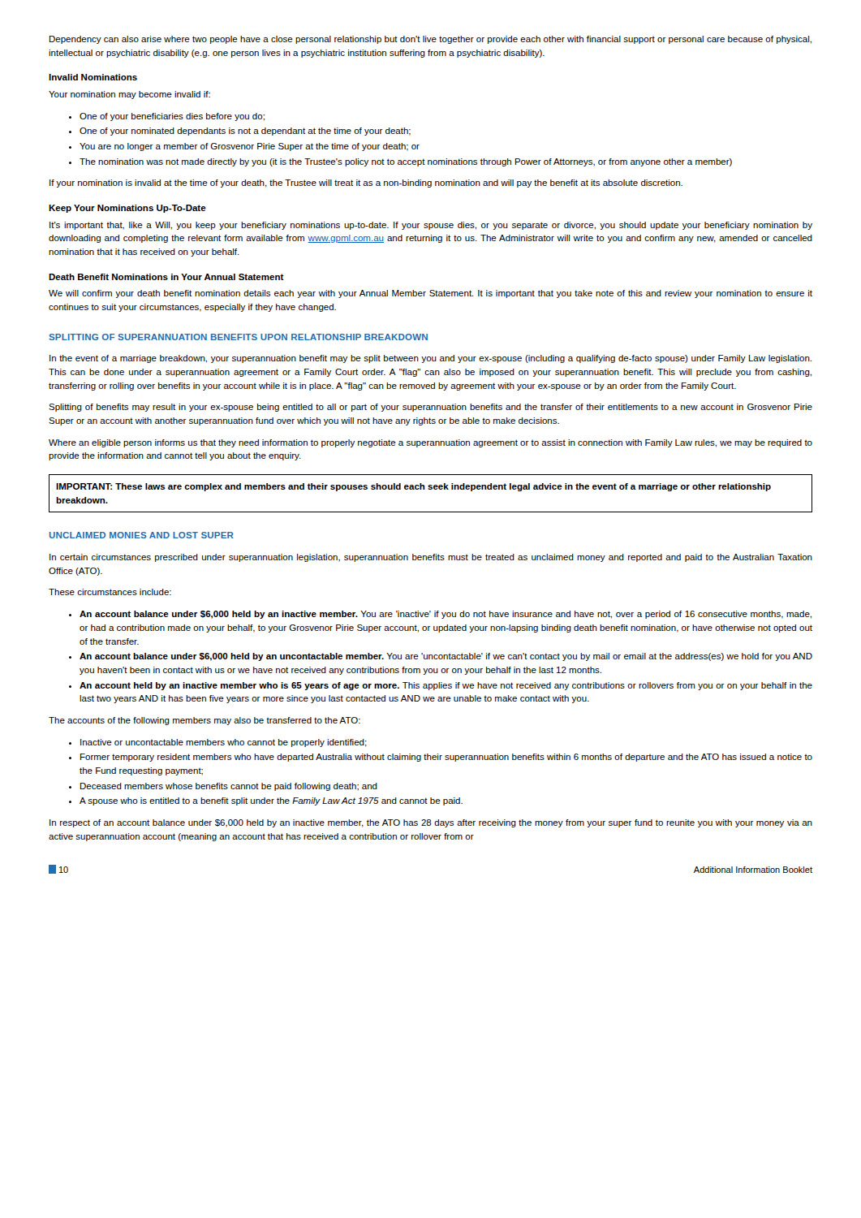Dependency can also arise where two people have a close personal relationship but don't live together or provide each other with financial support or personal care because of physical, intellectual or psychiatric disability (e.g. one person lives in a psychiatric institution suffering from a psychiatric disability).
Invalid Nominations
Your nomination may become invalid if:
One of your beneficiaries dies before you do;
One of your nominated dependants is not a dependant at the time of your death;
You are no longer a member of Grosvenor Pirie Super at the time of your death; or
The nomination was not made directly by you (it is the Trustee's policy not to accept nominations through Power of Attorneys, or from anyone other a member)
If your nomination is invalid at the time of your death, the Trustee will treat it as a non-binding nomination and will pay the benefit at its absolute discretion.
Keep Your Nominations Up-To-Date
It's important that, like a Will, you keep your beneficiary nominations up-to-date. If your spouse dies, or you separate or divorce, you should update your beneficiary nomination by downloading and completing the relevant form available from www.gpml.com.au and returning it to us. The Administrator will write to you and confirm any new, amended or cancelled nomination that it has received on your behalf.
Death Benefit Nominations in Your Annual Statement
We will confirm your death benefit nomination details each year with your Annual Member Statement. It is important that you take note of this and review your nomination to ensure it continues to suit your circumstances, especially if they have changed.
SPLITTING OF SUPERANNUATION BENEFITS UPON RELATIONSHIP BREAKDOWN
In the event of a marriage breakdown, your superannuation benefit may be split between you and your ex-spouse (including a qualifying de-facto spouse) under Family Law legislation. This can be done under a superannuation agreement or a Family Court order. A "flag" can also be imposed on your superannuation benefit. This will preclude you from cashing, transferring or rolling over benefits in your account while it is in place. A "flag" can be removed by agreement with your ex-spouse or by an order from the Family Court.
Splitting of benefits may result in your ex-spouse being entitled to all or part of your superannuation benefits and the transfer of their entitlements to a new account in Grosvenor Pirie Super or an account with another superannuation fund over which you will not have any rights or be able to make decisions.
Where an eligible person informs us that they need information to properly negotiate a superannuation agreement or to assist in connection with Family Law rules, we may be required to provide the information and cannot tell you about the enquiry.
IMPORTANT: These laws are complex and members and their spouses should each seek independent legal advice in the event of a marriage or other relationship breakdown.
UNCLAIMED MONIES AND LOST SUPER
In certain circumstances prescribed under superannuation legislation, superannuation benefits must be treated as unclaimed money and reported and paid to the Australian Taxation Office (ATO).
These circumstances include:
An account balance under $6,000 held by an inactive member. You are 'inactive' if you do not have insurance and have not, over a period of 16 consecutive months, made, or had a contribution made on your behalf, to your Grosvenor Pirie Super account, or updated your non-lapsing binding death benefit nomination, or have otherwise not opted out of the transfer.
An account balance under $6,000 held by an uncontactable member. You are 'uncontactable' if we can't contact you by mail or email at the address(es) we hold for you AND you haven't been in contact with us or we have not received any contributions from you or on your behalf in the last 12 months.
An account held by an inactive member who is 65 years of age or more. This applies if we have not received any contributions or rollovers from you or on your behalf in the last two years AND it has been five years or more since you last contacted us AND we are unable to make contact with you.
The accounts of the following members may also be transferred to the ATO:
Inactive or uncontactable members who cannot be properly identified;
Former temporary resident members who have departed Australia without claiming their superannuation benefits within 6 months of departure and the ATO has issued a notice to the Fund requesting payment;
Deceased members whose benefits cannot be paid following death; and
A spouse who is entitled to a benefit split under the Family Law Act 1975 and cannot be paid.
In respect of an account balance under $6,000 held by an inactive member, the ATO has 28 days after receiving the money from your super fund to reunite you with your money via an active superannuation account (meaning an account that has received a contribution or rollover from or
10 Additional Information Booklet